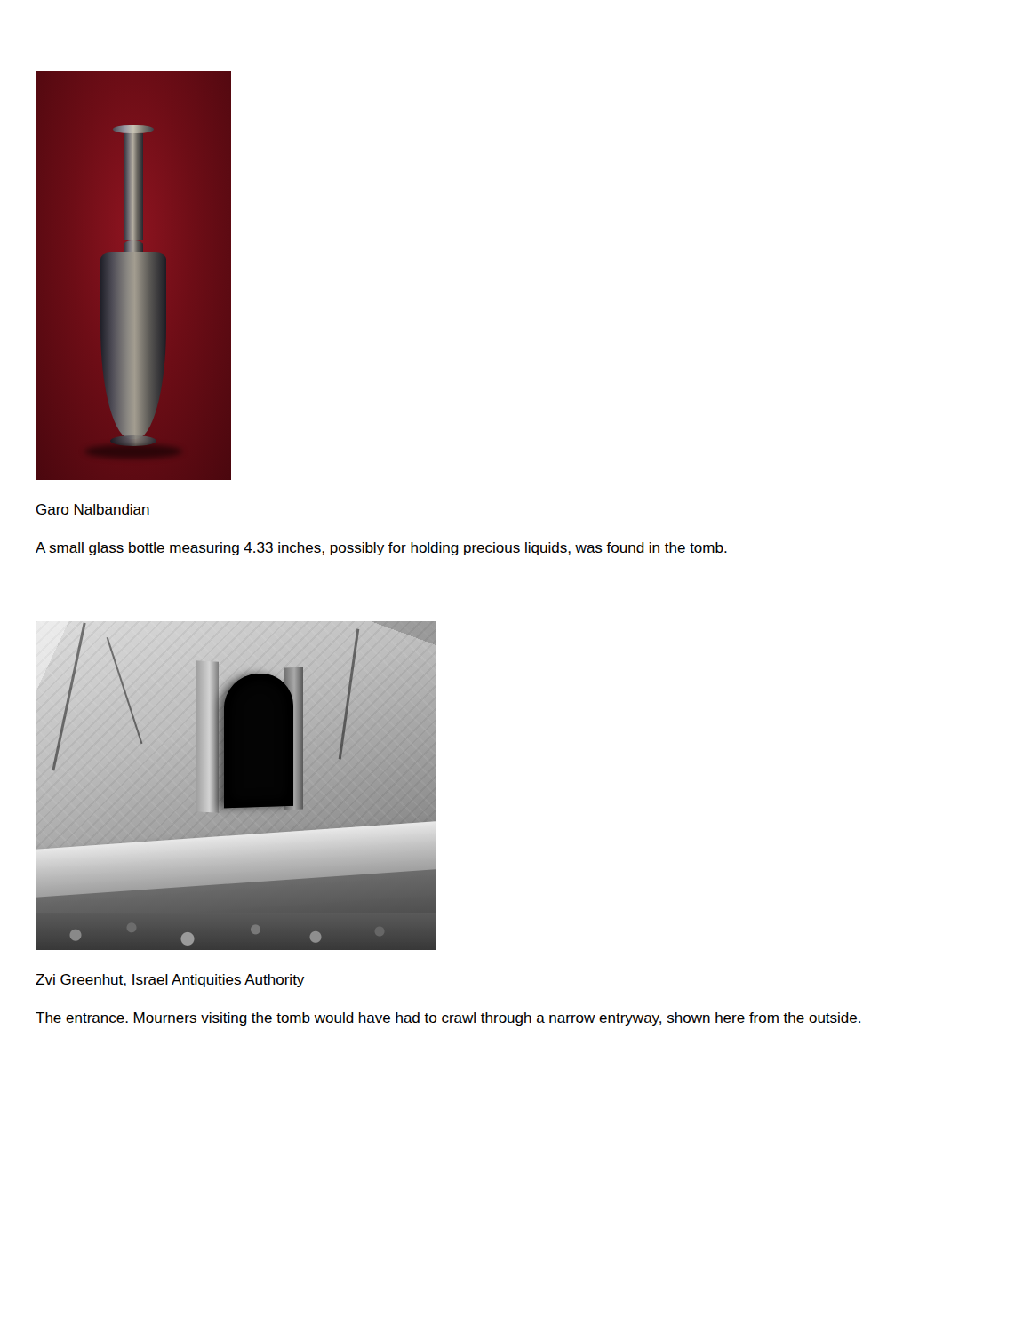Garo Nalbandian
A small glass bottle measuring 4.33 inches, possibly for holding precious liquids, was found in the tomb.
Zvi Greenhut, Israel Antiquities Authority
The entrance. Mourners visiting the tomb would have had to crawl through a narrow entryway, shown here from the outside.